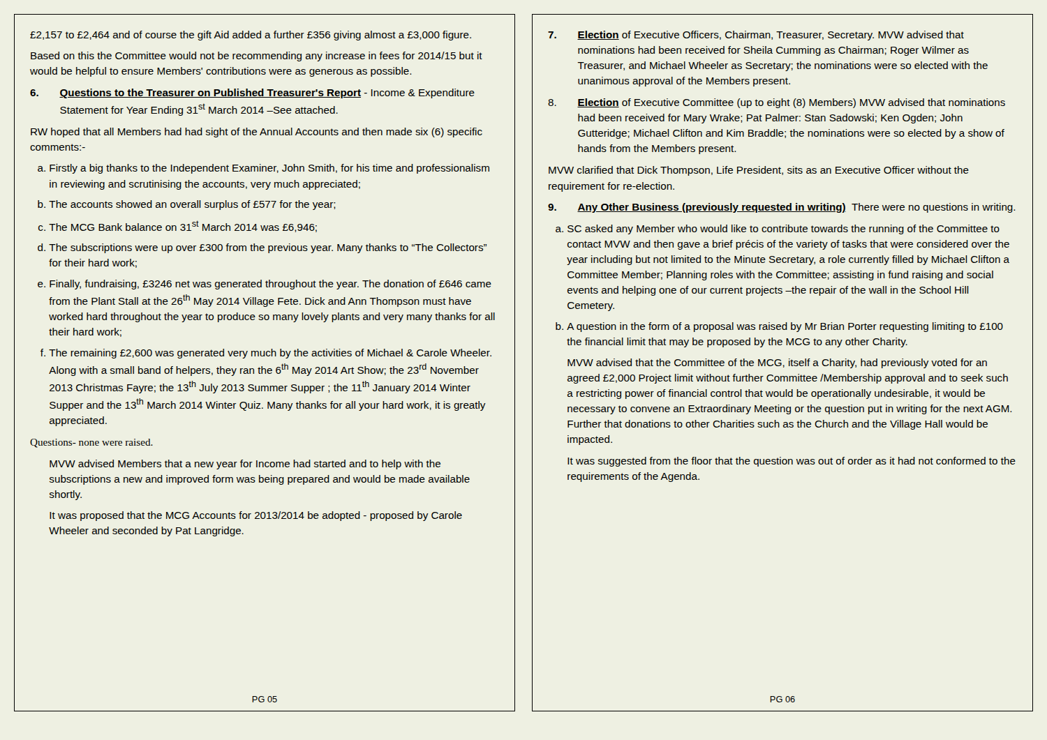£2,157 to £2,464 and of course the gift Aid added a further £356 giving almost a £3,000 figure.
Based on this the Committee would not be recommending any increase in fees for 2014/15 but it would be helpful to ensure Members' contributions were as generous as possible.
6. Questions to the Treasurer on Published Treasurer's Report - Income & Expenditure Statement for Year Ending 31st March 2014 –See attached.
RW hoped that all Members had had sight of the Annual Accounts and then made six (6) specific comments:-
Firstly a big thanks to the Independent Examiner, John Smith, for his time and professionalism in reviewing and scrutinising the accounts, very much appreciated;
The accounts showed an overall surplus of £577 for the year;
The MCG Bank balance on 31st March 2014 was £6,946;
The subscriptions were up over £300 from the previous year. Many thanks to “The Collectors” for their hard work;
Finally, fundraising, £3246 net was generated throughout the year. The donation of £646 came from the Plant Stall at the 26th May 2014 Village Fete. Dick and Ann Thompson must have worked hard throughout the year to produce so many lovely plants and very many thanks for all their hard work;
The remaining £2,600 was generated very much by the activities of Michael & Carole Wheeler. Along with a small band of helpers, they ran the 6th May 2014 Art Show; the 23rd November 2013 Christmas Fayre; the 13th July 2013 Summer Supper ; the 11th January 2014 Winter Supper and the 13th March 2014 Winter Quiz. Many thanks for all your hard work, it is greatly appreciated.
Questions- none were raised.
MVW advised Members that a new year for Income had started and to help with the subscriptions a new and improved form was being prepared and would be made available shortly.
It was proposed that the MCG Accounts for 2013/2014 be adopted - proposed by Carole Wheeler and seconded by Pat Langridge.
PG 05
7. Election of Executive Officers, Chairman, Treasurer, Secretary. MVW advised that nominations had been received for Sheila Cumming as Chairman; Roger Wilmer as Treasurer, and Michael Wheeler as Secretary; the nominations were so elected with the unanimous approval of the Members present.
8. Election of Executive Committee (up to eight (8) Members) MVW advised that nominations had been received for Mary Wrake; Pat Palmer: Stan Sadowski; Ken Ogden; John Gutteridge; Michael Clifton and Kim Braddle; the nominations were so elected by a show of hands from the Members present.
MVW clarified that Dick Thompson, Life President, sits as an Executive Officer without the requirement for re-election.
9. Any Other Business (previously requested in writing) There were no questions in writing.
SC asked any Member who would like to contribute towards the running of the Committee to contact MVW and then gave a brief précis of the variety of tasks that were considered over the year including but not limited to the Minute Secretary, a role currently filled by Michael Clifton a Committee Member; Planning roles with the Committee; assisting in fund raising and social events and helping one of our current projects –the repair of the wall in the School Hill Cemetery.
A question in the form of a proposal was raised by Mr Brian Porter requesting limiting to £100 the financial limit that may be proposed by the MCG to any other Charity.
MVW advised that the Committee of the MCG, itself a Charity, had previously voted for an agreed £2,000 Project limit without further Committee /Membership approval and to seek such a restricting power of financial control that would be operationally undesirable, it would be necessary to convene an Extraordinary Meeting or the question put in writing for the next AGM. Further that donations to other Charities such as the Church and the Village Hall would be impacted.
It was suggested from the floor that the question was out of order as it had not conformed to the requirements of the Agenda.
PG 06